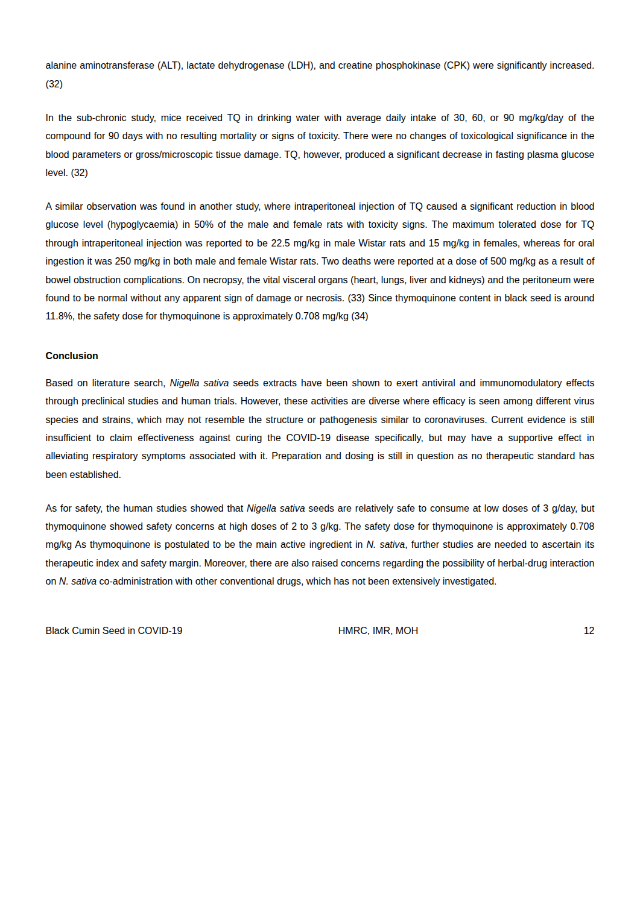alanine aminotransferase (ALT), lactate dehydrogenase (LDH), and creatine phosphokinase (CPK) were significantly increased. (32)
In the sub-chronic study, mice received TQ in drinking water with average daily intake of 30, 60, or 90 mg/kg/day of the compound for 90 days with no resulting mortality or signs of toxicity. There were no changes of toxicological significance in the blood parameters or gross/microscopic tissue damage. TQ, however, produced a significant decrease in fasting plasma glucose level. (32)
A similar observation was found in another study, where intraperitoneal injection of TQ caused a significant reduction in blood glucose level (hypoglycaemia) in 50% of the male and female rats with toxicity signs. The maximum tolerated dose for TQ through intraperitoneal injection was reported to be 22.5 mg/kg in male Wistar rats and 15 mg/kg in females, whereas for oral ingestion it was 250 mg/kg in both male and female Wistar rats. Two deaths were reported at a dose of 500 mg/kg as a result of bowel obstruction complications. On necropsy, the vital visceral organs (heart, lungs, liver and kidneys) and the peritoneum were found to be normal without any apparent sign of damage or necrosis. (33) Since thymoquinone content in black seed is around 11.8%, the safety dose for thymoquinone is approximately 0.708 mg/kg (34)
Conclusion
Based on literature search, Nigella sativa seeds extracts have been shown to exert antiviral and immunomodulatory effects through preclinical studies and human trials. However, these activities are diverse where efficacy is seen among different virus species and strains, which may not resemble the structure or pathogenesis similar to coronaviruses. Current evidence is still insufficient to claim effectiveness against curing the COVID-19 disease specifically, but may have a supportive effect in alleviating respiratory symptoms associated with it. Preparation and dosing is still in question as no therapeutic standard has been established.
As for safety, the human studies showed that Nigella sativa seeds are relatively safe to consume at low doses of 3 g/day, but thymoquinone showed safety concerns at high doses of 2 to 3 g/kg. The safety dose for thymoquinone is approximately 0.708 mg/kg As thymoquinone is postulated to be the main active ingredient in N. sativa, further studies are needed to ascertain its therapeutic index and safety margin. Moreover, there are also raised concerns regarding the possibility of herbal-drug interaction on N. sativa co-administration with other conventional drugs, which has not been extensively investigated.
Black Cumin Seed in COVID-19 HMRC, IMR, MOH 12